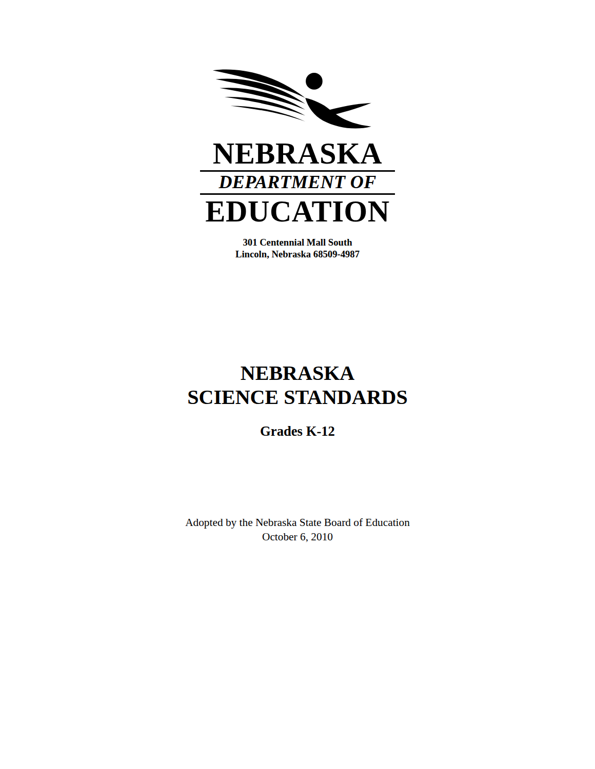NEBRASKA
DEPARTMENT OF
EDUCATION
301 Centennial Mall South
Lincoln, Nebraska 68509-4987
NEBRASKA
SCIENCE STANDARDS
Grades K-12
Adopted by the Nebraska State Board of Education
October 6, 2010